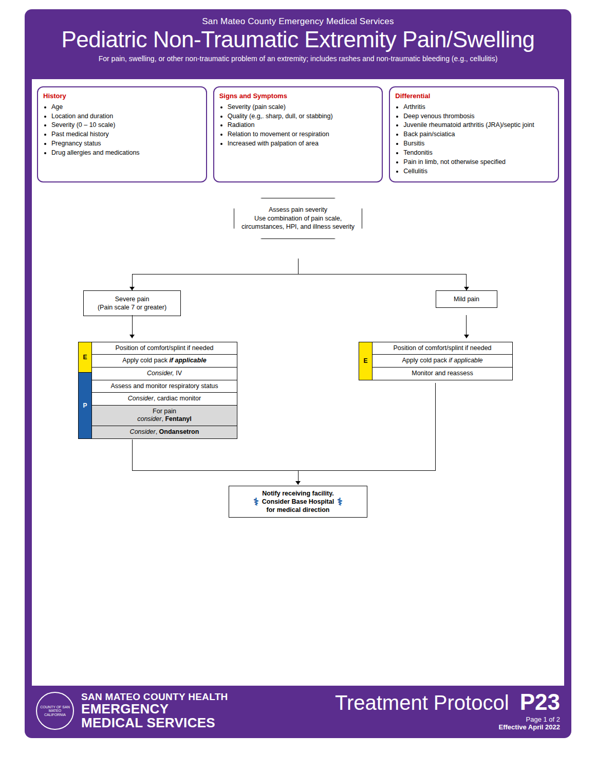San Mateo County Emergency Medical Services
Pediatric Non-Traumatic Extremity Pain/Swelling
For pain, swelling, or other non-traumatic problem of an extremity; includes rashes and non-traumatic bleeding (e.g., cellulitis)
Pediatric Medical Treatment Protocols
History
Age
Location and duration
Severity (0 – 10 scale)
Past medical history
Pregnancy status
Drug allergies and medications
Signs and Symptoms
Severity (pain scale)
Quality (e.g,. sharp, dull, or stabbing)
Radiation
Relation to movement or respiration
Increased with palpation of area
Differential
Arthritis
Deep venous thrombosis
Juvenile rheumatoid arthritis (JRA)/septic joint
Back pain/sciatica
Bursitis
Tendonitis
Pain in limb, not otherwise specified
Cellulitis
Assess pain severity
Use combination of pain scale, circumstances, HPI, and illness severity
Severe pain
(Pain scale 7 or greater)
Mild pain
E
P
Position of comfort/splint if needed
Apply cold pack if applicable
Consider, IV
Assess and monitor respiratory status
Consider, cardiac monitor
For pain
consider, Fentanyl
Consider, Ondansetron
E
Position of comfort/splint if needed
Apply cold pack if applicable
Monitor and reassess
⚕ Notify receiving facility.
Consider Base Hospital
for medical direction ⚕
COUNTY OF SAN MATEO
CALIFORNIA
SAN MATEO COUNTY HEALTH
EMERGENCY
MEDICAL SERVICES
Treatment Protocol P23
Page 1 of 2
Effective April 2022